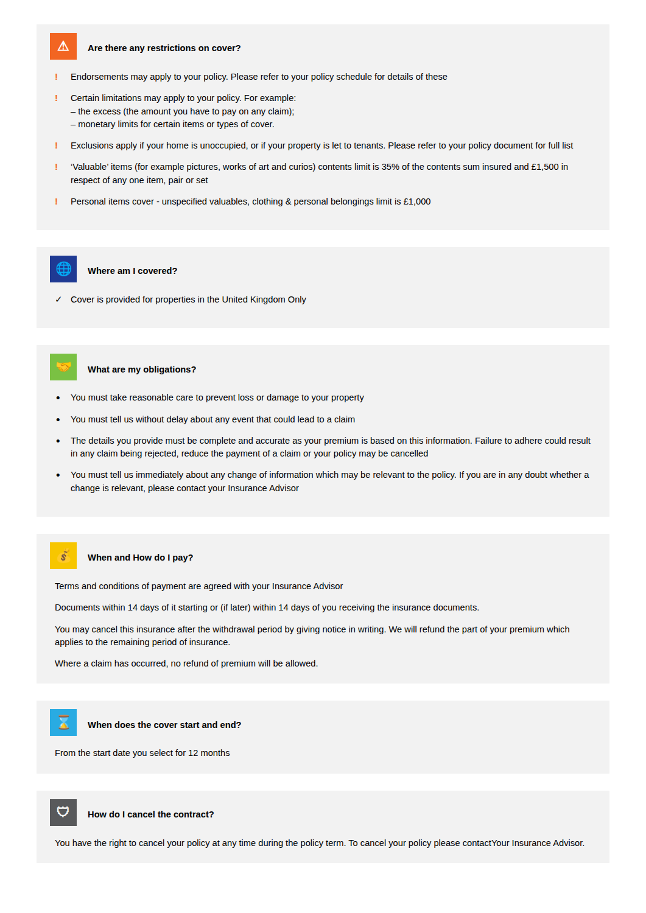⚠
Are there any restrictions on cover?
Endorsements may apply to your policy. Please refer to your policy schedule for details of these
Certain limitations may apply to your policy. For example:
– the excess (the amount you have to pay on any claim);
– monetary limits for certain items or types of cover.
Exclusions apply if your home is unoccupied, or if your property is let to tenants. Please refer to your policy document for full list
‘Valuable’ items (for example pictures, works of art and curios) contents limit is 35% of the contents sum insured and £1,500 in respect of any one item, pair or set
Personal items cover - unspecified valuables, clothing & personal belongings limit is £1,000
🌐
Where am I covered?
Cover is provided for properties in the United Kingdom Only
🤝
What are my obligations?
You must take reasonable care to prevent loss or damage to your property
You must tell us without delay about any event that could lead to a claim
The details you provide must be complete and accurate as your premium is based on this information. Failure to adhere could result in any claim being rejected, reduce the payment of a claim or your policy may be cancelled
You must tell us immediately about any change of information which may be relevant to the policy. If you are in any doubt whether a change is relevant, please contact your Insurance Advisor
💰
When and How do I pay?
Terms and conditions of payment are agreed with your Insurance Advisor
Documents within 14 days of it starting or (if later) within 14 days of you receiving the insurance documents.
You may cancel this insurance after the withdrawal period by giving notice in writing. We will refund the part of your premium which applies to the remaining period of insurance.
Where a claim has occurred, no refund of premium will be allowed.
⌛
When does the cover start and end?
From the start date you select for 12 months
🛡
How do I cancel the contract?
You have the right to cancel your policy at any time during the policy term. To cancel your policy please contactYour Insurance Advisor.